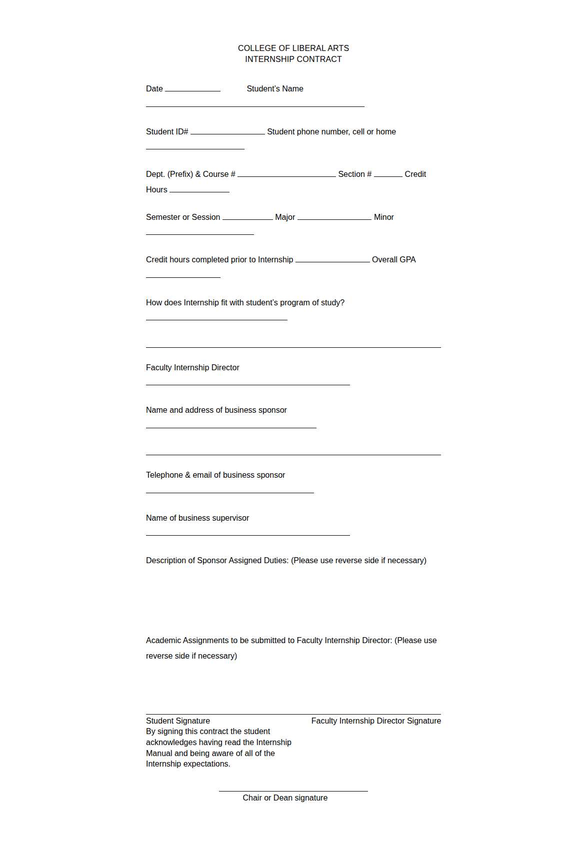COLLEGE OF LIBERAL ARTS
INTERNSHIP CONTRACT
Date Student’s Name
Student ID# Student phone number, cell or home
Dept. (Prefix) & Course # Section # Credit Hours
Semester or Session Major Minor
Credit hours completed prior to Internship Overall GPA
How does Internship fit with student’s program of study?
Faculty Internship Director
Name and address of business sponsor
Telephone & email of business sponsor
Name of business supervisor
Description of Sponsor Assigned Duties: (Please use reverse side if necessary)
Academic Assignments to be submitted to Faculty Internship Director: (Please use reverse side if necessary)
| Student Signature By signing this contract the student acknowledges having read the Internship Manual and being aware of all of the Internship expectations. | Faculty Internship Director Signature |
Chair or Dean signature